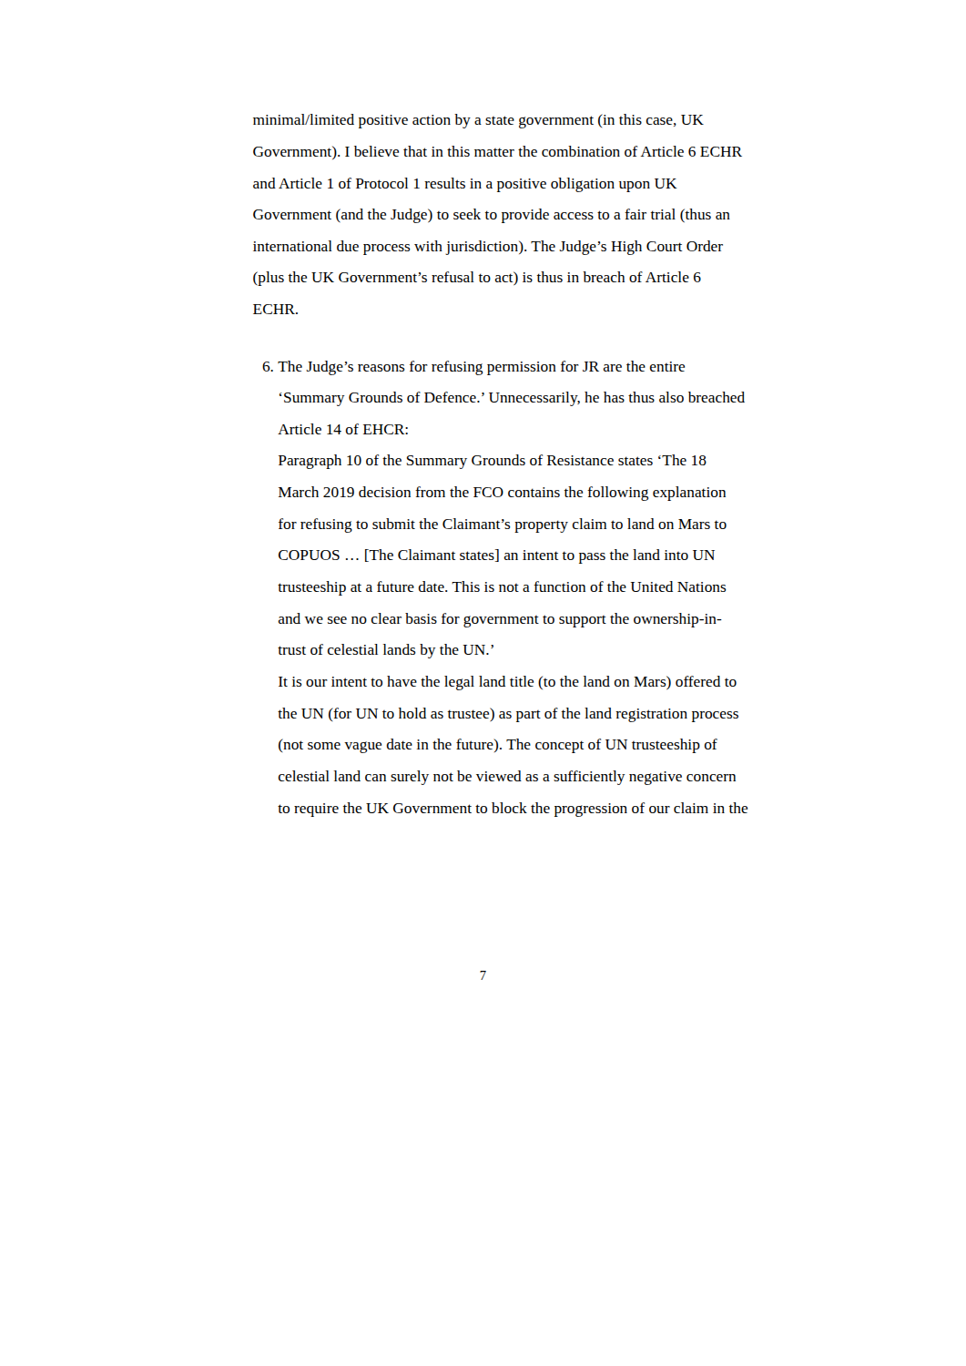minimal/limited positive action by a state government (in this case, UK Government). I believe that in this matter the combination of Article 6 ECHR and Article 1 of Protocol 1 results in a positive obligation upon UK Government (and the Judge) to seek to provide access to a fair trial (thus an international due process with jurisdiction). The Judge’s High Court Order (plus the UK Government’s refusal to act) is thus in breach of Article 6 ECHR.
The Judge’s reasons for refusing permission for JR are the entire ‘Summary Grounds of Defence.’ Unnecessarily, he has thus also breached Article 14 of EHCR:
Paragraph 10 of the Summary Grounds of Resistance states ‘The 18 March 2019 decision from the FCO contains the following explanation for refusing to submit the Claimant’s property claim to land on Mars to COPUOS … [The Claimant states] an intent to pass the land into UN trusteeship at a future date. This is not a function of the United Nations and we see no clear basis for government to support the ownership-in-trust of celestial lands by the UN.’
It is our intent to have the legal land title (to the land on Mars) offered to the UN (for UN to hold as trustee) as part of the land registration process (not some vague date in the future). The concept of UN trusteeship of celestial land can surely not be viewed as a sufficiently negative concern to require the UK Government to block the progression of our claim in the
7